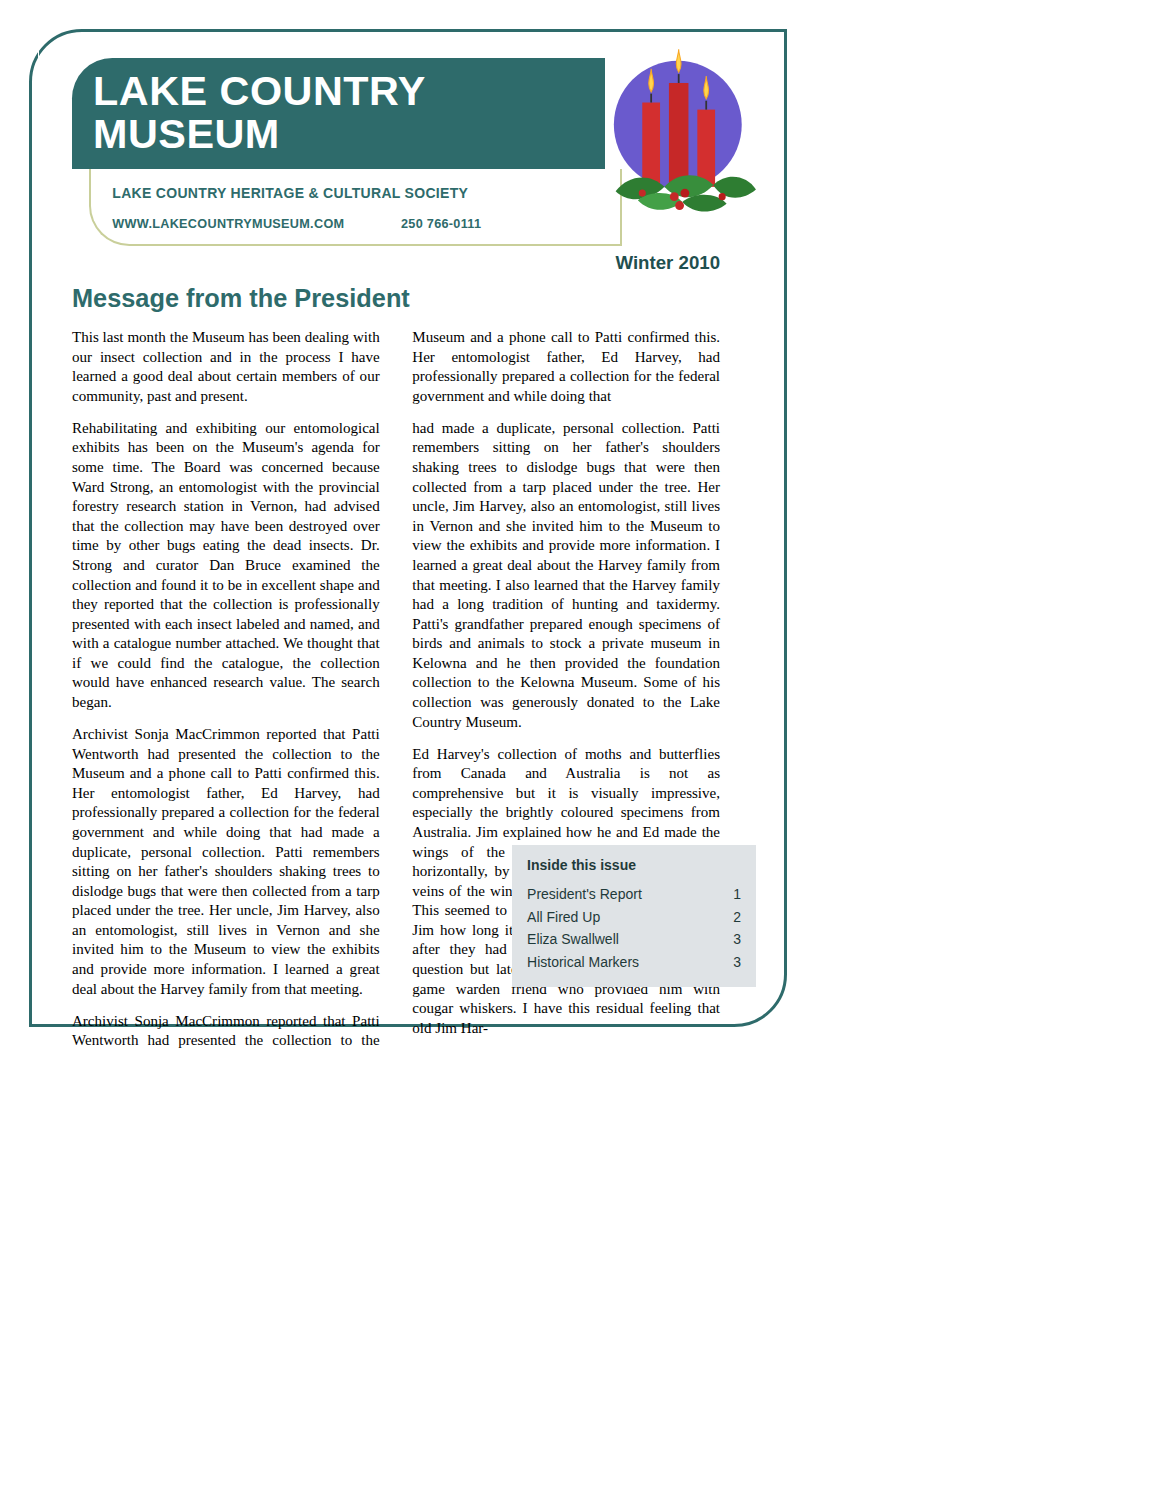LAKE COUNTRY MUSEUM
LAKE COUNTRY HERITAGE & CULTURAL SOCIETY
WWW.LAKECOUNTRYMUSEUM.COM 250 766-0111
Winter 2010
Message from the President
This last month the Museum has been dealing with our insect collection and in the process I have learned a good deal about certain members of our community, past and present.
Rehabilitating and exhibiting our entomological exhibits has been on the Museum's agenda for some time. The Board was concerned because Ward Strong, an entomologist with the provincial forestry research station in Vernon, had advised that the collection may have been destroyed over time by other bugs eating the dead insects. Dr. Strong and curator Dan Bruce examined the collection and found it to be in excellent shape and they reported that the collection is professionally presented with each insect labeled and named, and with a catalogue number attached. We thought that if we could find the catalogue, the collection would have enhanced research value. The search began.
Archivist Sonja MacCrimmon reported that Patti Wentworth had presented the collection to the Museum and a phone call to Patti confirmed this. Her entomologist father, Ed Harvey, had professionally prepared a collection for the federal government and while doing that had made a duplicate, personal collection. Patti remembers sitting on her father's shoulders shaking trees to dislodge bugs that were then collected from a tarp placed under the tree. Her uncle, Jim Harvey, also an entomologist, still lives in Vernon and she invited him to the Museum to view the exhibits and provide more information. I learned a great deal about the Harvey family from that meeting.
Archivist Sonja MacCrimmon reported that Patti Wentworth had presented the collection to the Museum and a phone call to Patti confirmed this. Her entomologist father, Ed Harvey, had professionally prepared a collection for the federal government and while doing that
had made a duplicate, personal collection. Patti remembers sitting on her father's shoulders shaking trees to dislodge bugs that were then collected from a tarp placed under the tree. Her uncle, Jim Harvey, also an entomologist, still lives in Vernon and she invited him to the Museum to view the exhibits and provide more information. I learned a great deal about the Harvey family from that meeting. I also learned that the Harvey family had a long tradition of hunting and taxidermy. Patti's grandfather prepared enough specimens of birds and animals to stock a private museum in Kelowna and he then provided the foundation collection to the Kelowna Museum. Some of his collection was generously donated to the Lake Country Museum.
Ed Harvey's collection of moths and butterflies from Canada and Australia is not as comprehensive but it is visually impressive, especially the brightly coloured specimens from Australia. Jim explained how he and Ed made the wings of the butterflies extend out exactly horizontally, by inserting cougar whiskers in the veins of the wing to stiffen them for presentation. This seemed to me a little improbable so I asked Jim how long it took a cougar to grow whiskers after they had been plucked. He ignored this question but later coyly explained that he had a game warden friend who provided him with cougar whiskers. I have this residual feeling that old Jim Har-
Inside this issue
| President's Report | 1 |
| All Fired Up | 2 |
| Eliza Swallwell | 3 |
| Historical Markers | 3 |